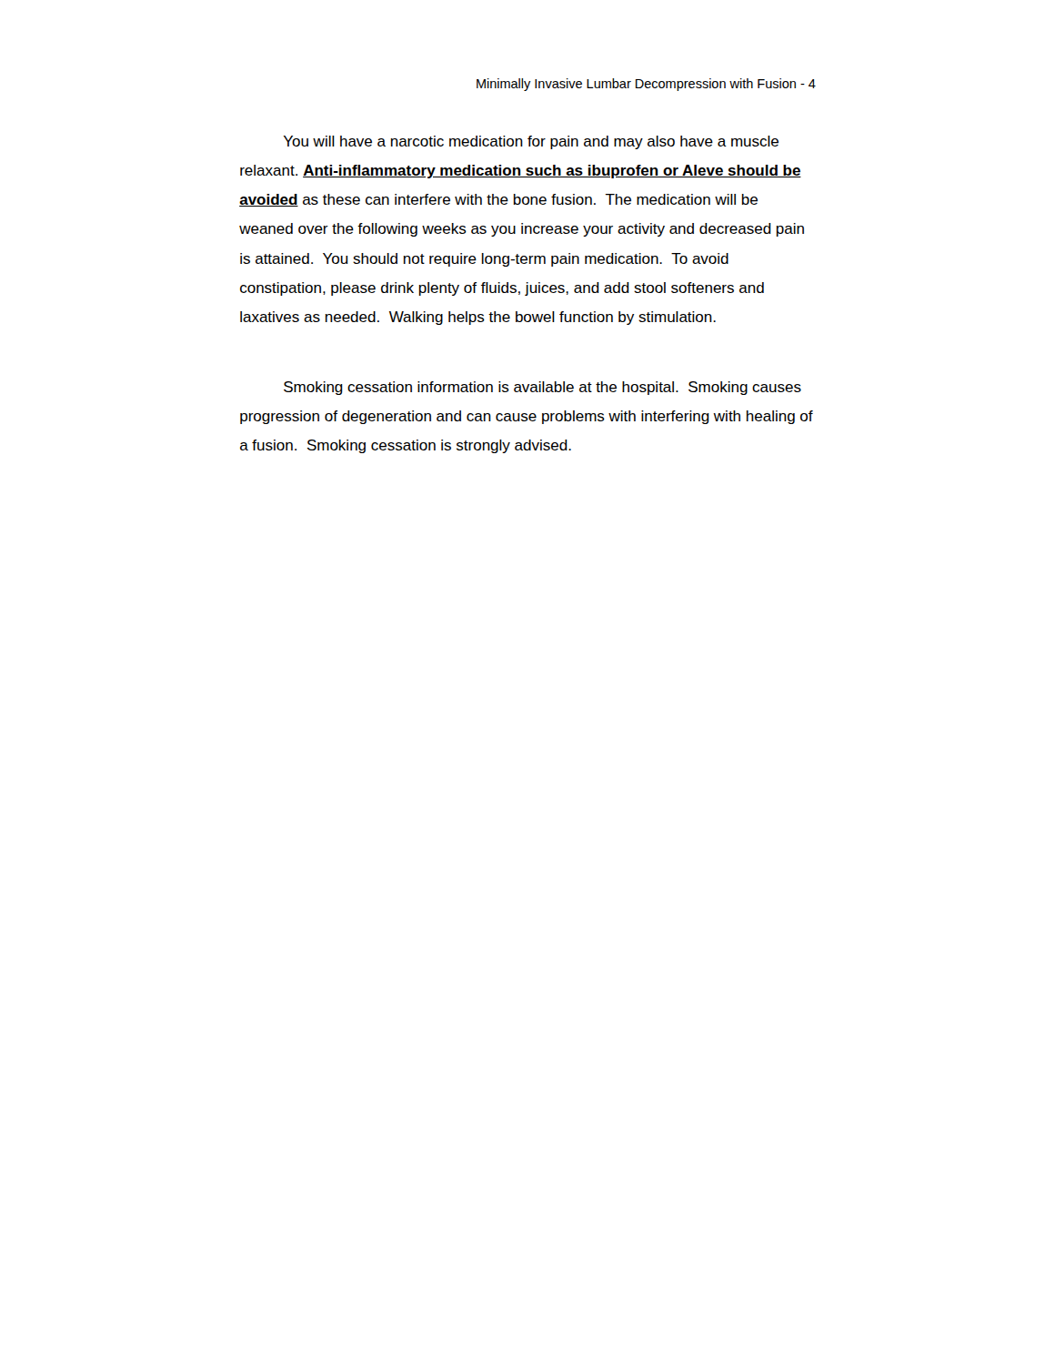Minimally Invasive Lumbar Decompression with Fusion - 4
You will have a narcotic medication for pain and may also have a muscle relaxant. Anti-inflammatory medication such as ibuprofen or Aleve should be avoided as these can interfere with the bone fusion. The medication will be weaned over the following weeks as you increase your activity and decreased pain is attained. You should not require long-term pain medication. To avoid constipation, please drink plenty of fluids, juices, and add stool softeners and laxatives as needed. Walking helps the bowel function by stimulation.
Smoking cessation information is available at the hospital. Smoking causes progression of degeneration and can cause problems with interfering with healing of a fusion. Smoking cessation is strongly advised.